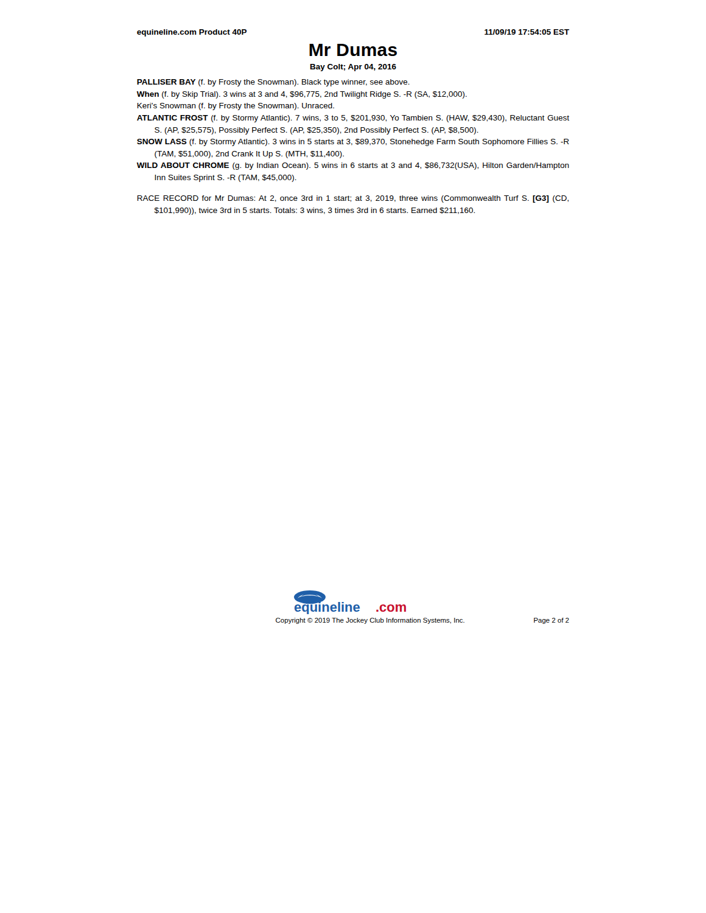equineline.com Product 40P
11/09/19 17:54:05 EST
Mr Dumas
Bay Colt; Apr 04, 2016
PALLISER BAY (f. by Frosty the Snowman). Black type winner, see above.
When (f. by Skip Trial). 3 wins at 3 and 4, $96,775, 2nd Twilight Ridge S. -R (SA, $12,000).
Keri's Snowman (f. by Frosty the Snowman). Unraced.
ATLANTIC FROST (f. by Stormy Atlantic). 7 wins, 3 to 5, $201,930, Yo Tambien S. (HAW, $29,430), Reluctant Guest S. (AP, $25,575), Possibly Perfect S. (AP, $25,350), 2nd Possibly Perfect S. (AP, $8,500).
SNOW LASS (f. by Stormy Atlantic). 3 wins in 5 starts at 3, $89,370, Stonehedge Farm South Sophomore Fillies S. -R (TAM, $51,000), 2nd Crank It Up S. (MTH, $11,400).
WILD ABOUT CHROME (g. by Indian Ocean). 5 wins in 6 starts at 3 and 4, $86,732(USA), Hilton Garden/Hampton Inn Suites Sprint S. -R (TAM, $45,000).
RACE RECORD for Mr Dumas: At 2, once 3rd in 1 start; at 3, 2019, three wins (Commonwealth Turf S. [G3] (CD, $101,990)), twice 3rd in 5 starts. Totals: 3 wins, 3 times 3rd in 6 starts. Earned $211,160.
equineline .com
Copyright © 2019 The Jockey Club Information Systems, Inc.
Page 2 of 2